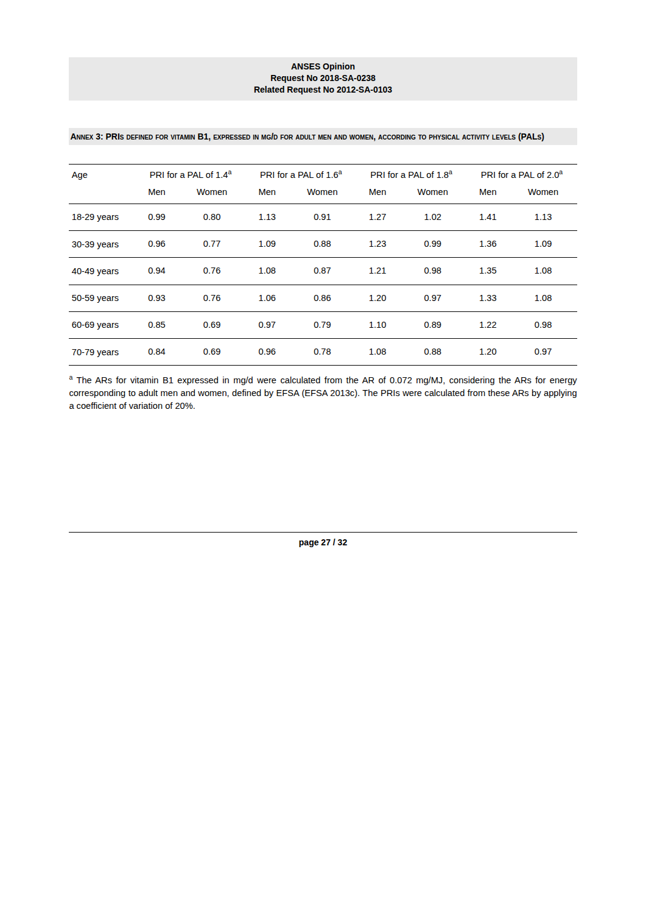ANSES Opinion
Request No 2018-SA-0238
Related Request No 2012-SA-0103
Annex 3: PRIs defined for vitamin B1, expressed in mg/d for adult men and women, according to physical activity levels (PALs)
| Age | PRI for a PAL of 1.4 a | PRI for a PAL of 1.6 a | PRI for a PAL of 1.8 a | PRI for a PAL of 2.0 a |
| --- | --- | --- | --- | --- |
| | Men | Women | Men | Women | Men | Women | Men | Women |
| 18-29 years | 0.99 | 0.80 | 1.13 | 0.91 | 1.27 | 1.02 | 1.41 | 1.13 |
| 30-39 years | 0.96 | 0.77 | 1.09 | 0.88 | 1.23 | 0.99 | 1.36 | 1.09 |
| 40-49 years | 0.94 | 0.76 | 1.08 | 0.87 | 1.21 | 0.98 | 1.35 | 1.08 |
| 50-59 years | 0.93 | 0.76 | 1.06 | 0.86 | 1.20 | 0.97 | 1.33 | 1.08 |
| 60-69 years | 0.85 | 0.69 | 0.97 | 0.79 | 1.10 | 0.89 | 1.22 | 0.98 |
| 70-79 years | 0.84 | 0.69 | 0.96 | 0.78 | 1.08 | 0.88 | 1.20 | 0.97 |
a The ARs for vitamin B1 expressed in mg/d were calculated from the AR of 0.072 mg/MJ, considering the ARs for energy corresponding to adult men and women, defined by EFSA (EFSA 2013c). The PRIs were calculated from these ARs by applying a coefficient of variation of 20%.
page 27 / 32